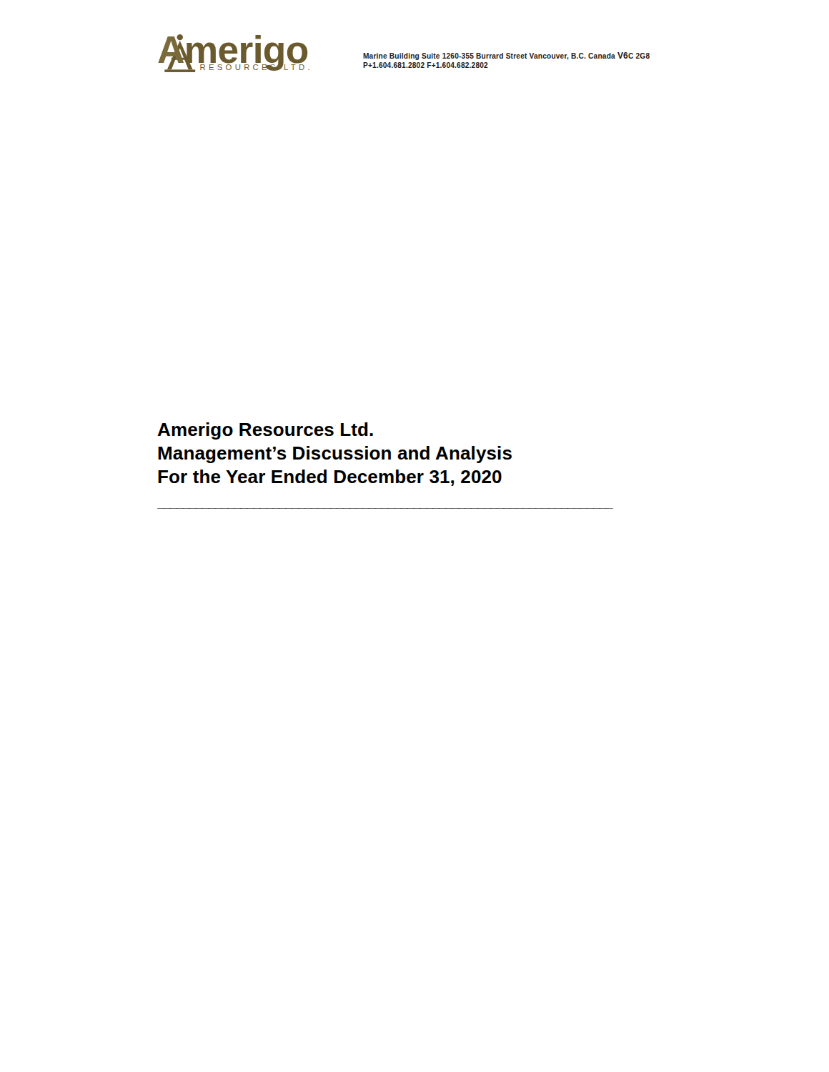Amerigo RESOURCES LTD.
Marine Building Suite 1260-355 Burrard Street Vancouver, B.C. Canada V6 C 2G8 P+1.604.681.2802 F+1.604.682.2802
Amerigo Resources Ltd.
Management’s Discussion and Analysis
For the Year Ended December 31, 2020
_______________________________________________________________________